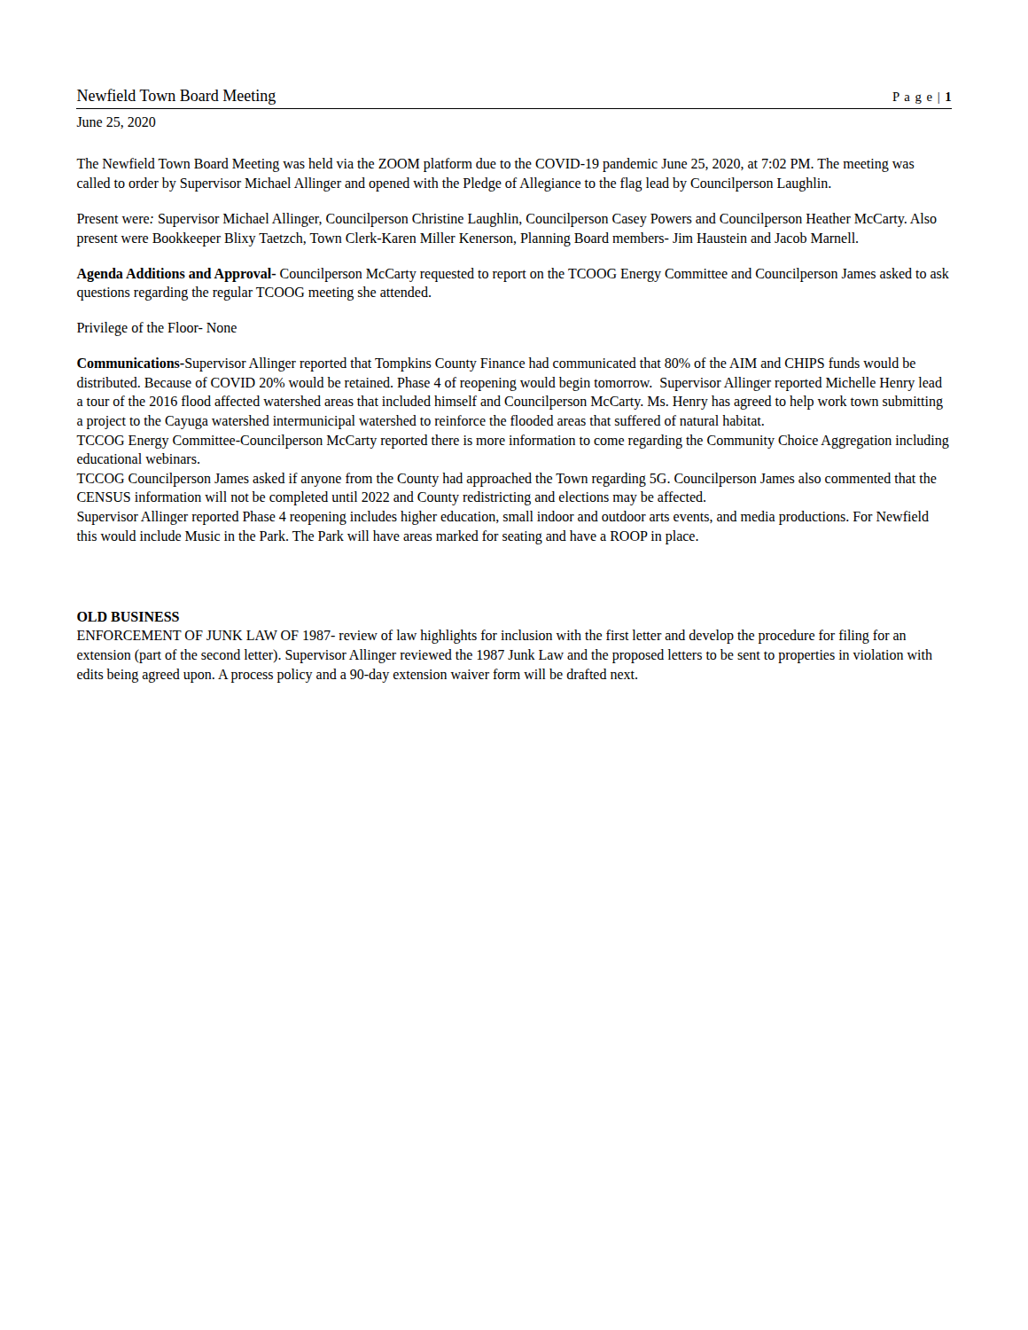Newfield Town Board Meeting P a g e | 1
June 25, 2020
The Newfield Town Board Meeting was held via the ZOOM platform due to the COVID-19 pandemic June 25, 2020, at 7:02 PM. The meeting was called to order by Supervisor Michael Allinger and opened with the Pledge of Allegiance to the flag lead by Councilperson Laughlin.
Present were: Supervisor Michael Allinger, Councilperson Christine Laughlin, Councilperson Casey Powers and Councilperson Heather McCarty. Also present were Bookkeeper Blixy Taetzch, Town Clerk-Karen Miller Kenerson, Planning Board members- Jim Haustein and Jacob Marnell.
Agenda Additions and Approval- Councilperson McCarty requested to report on the TCOOG Energy Committee and Councilperson James asked to ask questions regarding the regular TCOOG meeting she attended.
Privilege of the Floor- None
Communications-Supervisor Allinger reported that Tompkins County Finance had communicated that 80% of the AIM and CHIPS funds would be distributed. Because of COVID 20% would be retained. Phase 4 of reopening would begin tomorrow. Supervisor Allinger reported Michelle Henry lead a tour of the 2016 flood affected watershed areas that included himself and Councilperson McCarty. Ms. Henry has agreed to help work town submitting a project to the Cayuga watershed intermunicipal watershed to reinforce the flooded areas that suffered of natural habitat.
TCCOG Energy Committee-Councilperson McCarty reported there is more information to come regarding the Community Choice Aggregation including educational webinars.
TCCOG Councilperson James asked if anyone from the County had approached the Town regarding 5G. Councilperson James also commented that the CENSUS information will not be completed until 2022 and County redistricting and elections may be affected.
Supervisor Allinger reported Phase 4 reopening includes higher education, small indoor and outdoor arts events, and media productions. For Newfield this would include Music in the Park. The Park will have areas marked for seating and have a ROOP in place.
OLD BUSINESS
ENFORCEMENT OF JUNK LAW OF 1987- review of law highlights for inclusion with the first letter and develop the procedure for filing for an extension (part of the second letter). Supervisor Allinger reviewed the 1987 Junk Law and the proposed letters to be sent to properties in violation with edits being agreed upon. A process policy and a 90-day extension waiver form will be drafted next.